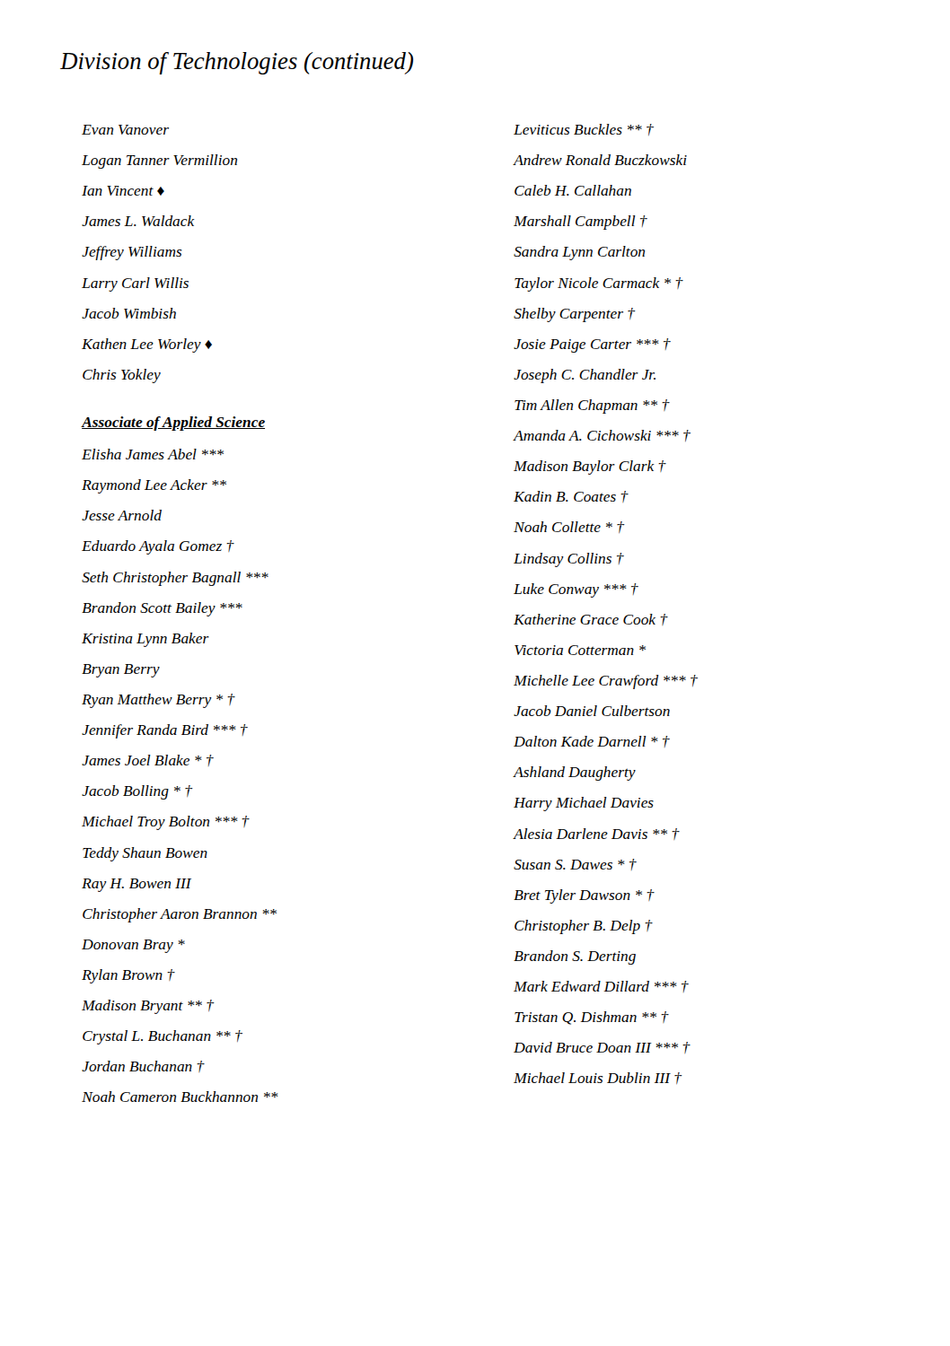Division of Technologies (continued)
Evan Vanover
Logan Tanner Vermillion
Ian Vincent ♦
James L. Waldack
Jeffrey Williams
Larry Carl Willis
Jacob Wimbish
Kathen Lee Worley ♦
Chris Yokley
Associate of Applied Science
Elisha James Abel ***
Raymond Lee Acker **
Jesse Arnold
Eduardo Ayala Gomez †
Seth Christopher Bagnall ***
Brandon Scott Bailey ***
Kristina Lynn Baker
Bryan Berry
Ryan Matthew Berry * †
Jennifer Randa Bird *** †
James Joel Blake * †
Jacob Bolling * †
Michael Troy Bolton *** †
Teddy Shaun Bowen
Ray H. Bowen III
Christopher Aaron Brannon **
Donovan Bray *
Rylan Brown †
Madison Bryant ** †
Crystal L. Buchanan ** †
Jordan Buchanan †
Noah Cameron Buckhannon **
Leviticus Buckles ** †
Andrew Ronald Buczkowski
Caleb H. Callahan
Marshall Campbell †
Sandra Lynn Carlton
Taylor Nicole Carmack * †
Shelby Carpenter †
Josie Paige Carter *** †
Joseph C. Chandler Jr.
Tim Allen Chapman ** †
Amanda A. Cichowski *** †
Madison Baylor Clark †
Kadin B. Coates †
Noah Collette * †
Lindsay Collins †
Luke Conway *** †
Katherine Grace Cook †
Victoria Cotterman *
Michelle Lee Crawford *** †
Jacob Daniel Culbertson
Dalton Kade Darnell * †
Ashland Daugherty
Harry Michael Davies
Alesia Darlene Davis ** †
Susan S. Dawes * †
Bret Tyler Dawson * †
Christopher B. Delp †
Brandon S. Derting
Mark Edward Dillard *** †
Tristan Q. Dishman ** †
David Bruce Doan III *** †
Michael Louis Dublin III †